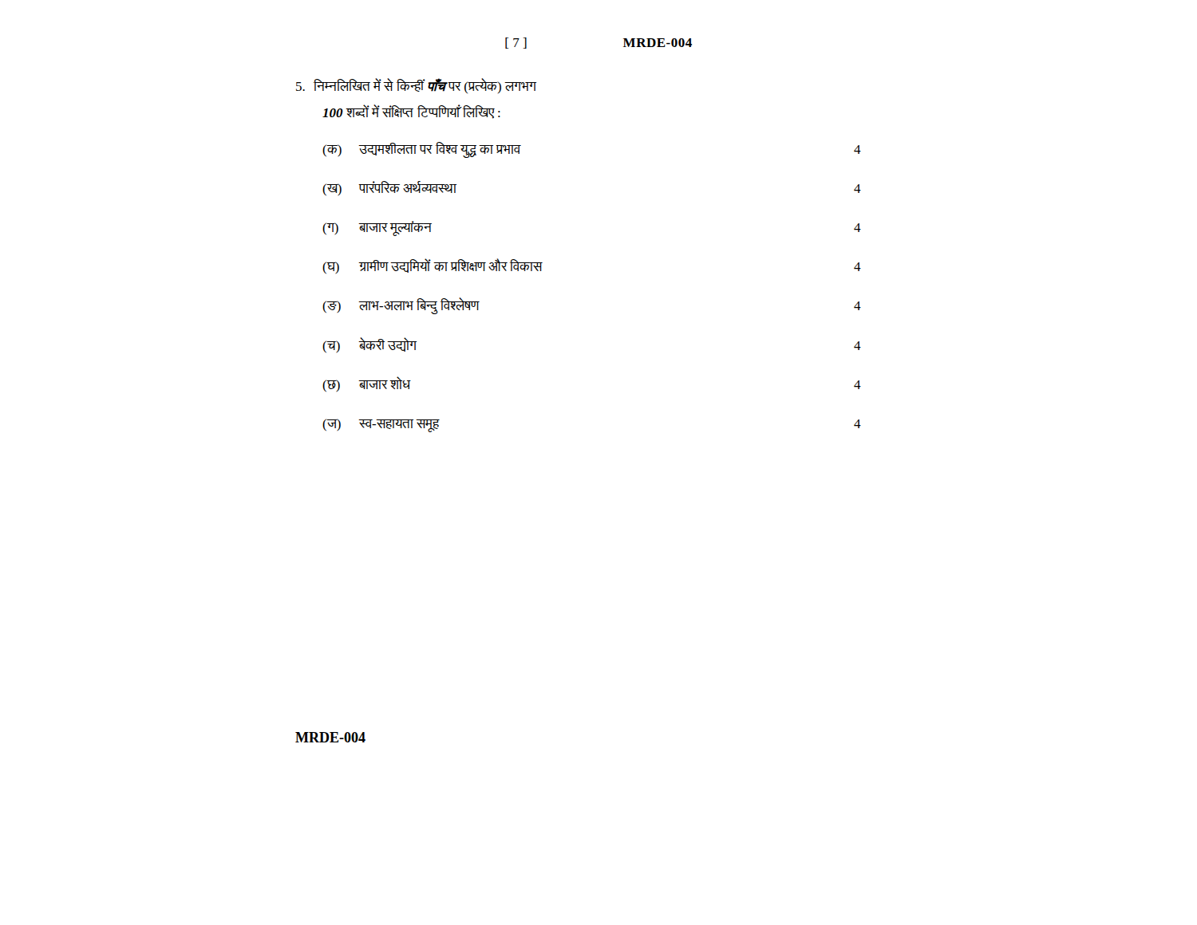[ 7 ] MRDE-004
5. निम्नलिखित में से किन्हीं पाँच पर (प्रत्येक) लगभग
100 शब्दों में संक्षिप्त टिप्पणियाँ लिखिए :
(क) उद्यमशीलता पर विश्व युद्ध का प्रभाव 4
(ख) पारंपरिक अर्थव्यवस्था4
(ग) बाजार मूल्यांकन 4
(घ) ग्रामीण उद्यमियों का प्रशिक्षण और विकास 4
(ङ) लाभ-अलाभ बिन्दु विश्लेषण 4
(च) बेकरी उद्योग 4
(छ) बाजार शोध 4
(ज) स्व-सहायता समूह 4
MRDE-004